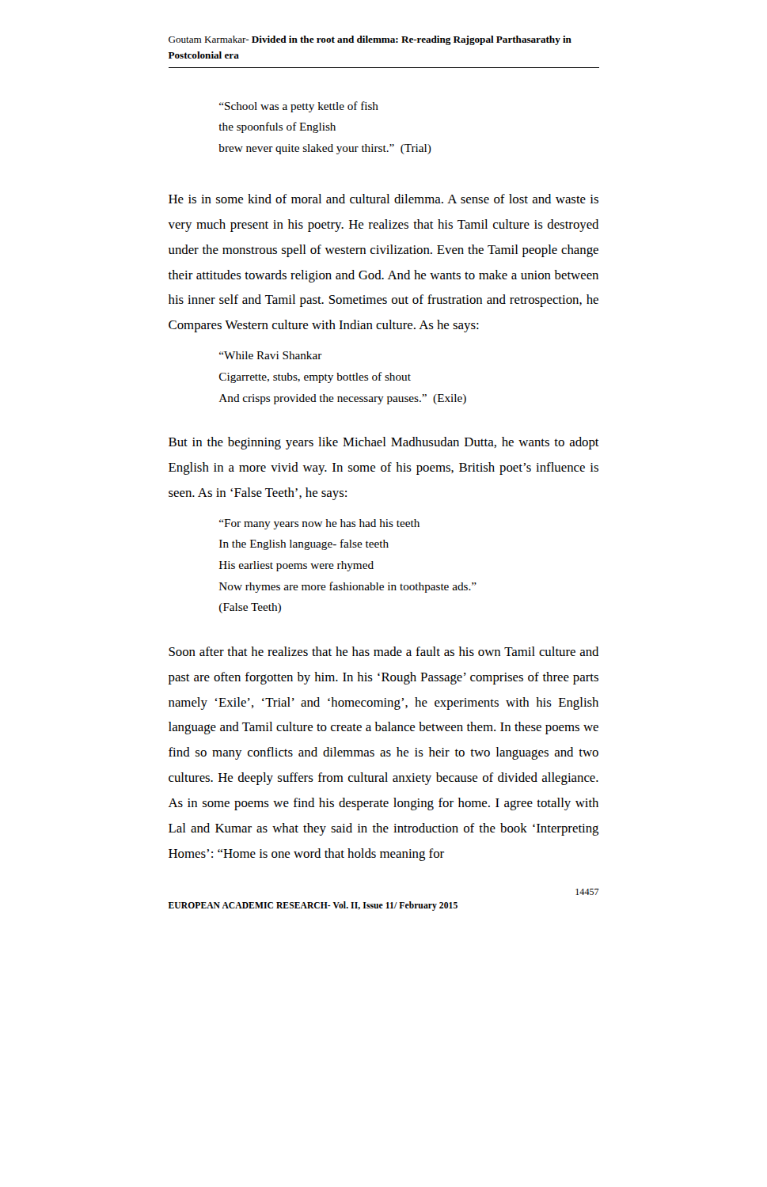Goutam Karmakar- Divided in the root and dilemma: Re-reading Rajgopal Parthasarathy in Postcolonial era
“School was a petty kettle of fish
the spoonfuls of English
brew never quite slaked your thirst.” (Trial)
He is in some kind of moral and cultural dilemma. A sense of lost and waste is very much present in his poetry. He realizes that his Tamil culture is destroyed under the monstrous spell of western civilization. Even the Tamil people change their attitudes towards religion and God. And he wants to make a union between his inner self and Tamil past. Sometimes out of frustration and retrospection, he Compares Western culture with Indian culture. As he says:
“While Ravi Shankar
Cigarrette, stubs, empty bottles of shout
And crisps provided the necessary pauses.” (Exile)
But in the beginning years like Michael Madhusudan Dutta, he wants to adopt English in a more vivid way. In some of his poems, British poet’s influence is seen. As in ‘False Teeth’, he says:
“For many years now he has had his teeth
In the English language- false teeth
His earliest poems were rhymed
Now rhymes are more fashionable in toothpaste ads.”
(False Teeth)
Soon after that he realizes that he has made a fault as his own Tamil culture and past are often forgotten by him. In his ‘Rough Passage’ comprises of three parts namely ‘Exile’, ‘Trial’ and ‘homecoming’, he experiments with his English language and Tamil culture to create a balance between them. In these poems we find so many conflicts and dilemmas as he is heir to two languages and two cultures. He deeply suffers from cultural anxiety because of divided allegiance. As in some poems we find his desperate longing for home. I agree totally with Lal and Kumar as what they said in the introduction of the book ‘Interpreting Homes’: “Home is one word that holds meaning for
14457 EUROPEAN ACADEMIC RESEARCH- Vol. II, Issue 11/ February 2015